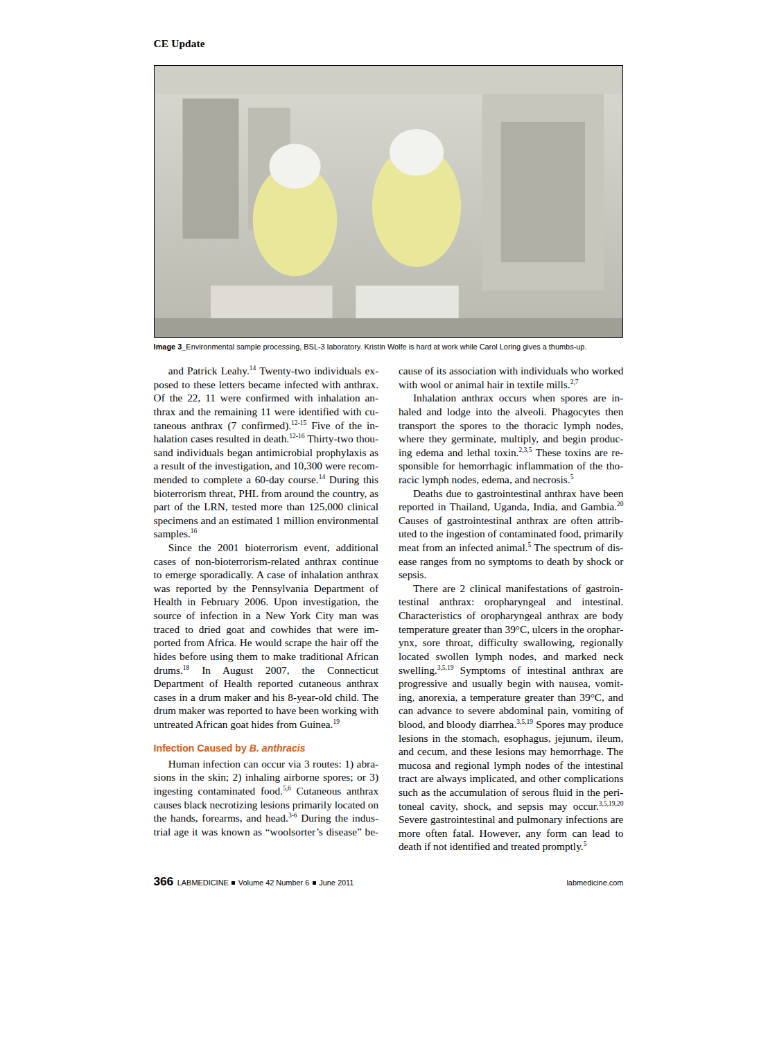CE Update
Image 3_Environmental sample processing, BSL-3 laboratory. Kristin Wolfe is hard at work while Carol Loring gives a thumbs-up.
and Patrick Leahy.14 Twenty-two individuals exposed to these letters became infected with anthrax. Of the 22, 11 were confirmed with inhalation anthrax and the remaining 11 were identified with cutaneous anthrax (7 confirmed).12-15 Five of the inhalation cases resulted in death.12-16 Thirty-two thousand individuals began antimicrobial prophylaxis as a result of the investigation, and 10,300 were recommended to complete a 60-day course.14 During this bioterrorism threat, PHL from around the country, as part of the LRN, tested more than 125,000 clinical specimens and an estimated 1 million environmental samples.16
Since the 2001 bioterrorism event, additional cases of non-bioterrorism-related anthrax continue to emerge sporadically. A case of inhalation anthrax was reported by the Pennsylvania Department of Health in February 2006. Upon investigation, the source of infection in a New York City man was traced to dried goat and cowhides that were imported from Africa. He would scrape the hair off the hides before using them to make traditional African drums.18 In August 2007, the Connecticut Department of Health reported cutaneous anthrax cases in a drum maker and his 8-year-old child. The drum maker was reported to have been working with untreated African goat hides from Guinea.19
Infection Caused by B. anthracis
Human infection can occur via 3 routes: 1) abrasions in the skin; 2) inhaling airborne spores; or 3) ingesting contaminated food.5,6 Cutaneous anthrax causes black necrotizing lesions primarily located on the hands, forearms, and head.3-6 During the industrial age it was known as “woolsorter’s disease” because of its association with individuals who worked with wool or animal hair in textile mills.2,7
Inhalation anthrax occurs when spores are inhaled and lodge into the alveoli. Phagocytes then transport the spores to the thoracic lymph nodes, where they germinate, multiply, and begin producing edema and lethal toxin.2,3,5 These toxins are responsible for hemorrhagic inflammation of the thoracic lymph nodes, edema, and necrosis.5
Deaths due to gastrointestinal anthrax have been reported in Thailand, Uganda, India, and Gambia.20 Causes of gastrointestinal anthrax are often attributed to the ingestion of contaminated food, primarily meat from an infected animal.5 The spectrum of disease ranges from no symptoms to death by shock or sepsis.
There are 2 clinical manifestations of gastrointestinal anthrax: oropharyngeal and intestinal. Characteristics of oropharyngeal anthrax are body temperature greater than 39°C, ulcers in the oropharynx, sore throat, difficulty swallowing, regionally located swollen lymph nodes, and marked neck swelling.3,5,19 Symptoms of intestinal anthrax are progressive and usually begin with nausea, vomiting, anorexia, a temperature greater than 39°C, and can advance to severe abdominal pain, vomiting of blood, and bloody diarrhea.3,5,19 Spores may produce lesions in the stomach, esophagus, jejunum, ileum, and cecum, and these lesions may hemorrhage. The mucosa and regional lymph nodes of the intestinal tract are always implicated, and other complications such as the accumulation of serous fluid in the peritoneal cavity, shock, and sepsis may occur.3,5,19,20 Severe gastrointestinal and pulmonary infections are more often fatal. However, any form can lead to death if not identified and treated promptly.5
366 LABMEDICINE Volume 42 Number 6 June 2011
labmedicine.com